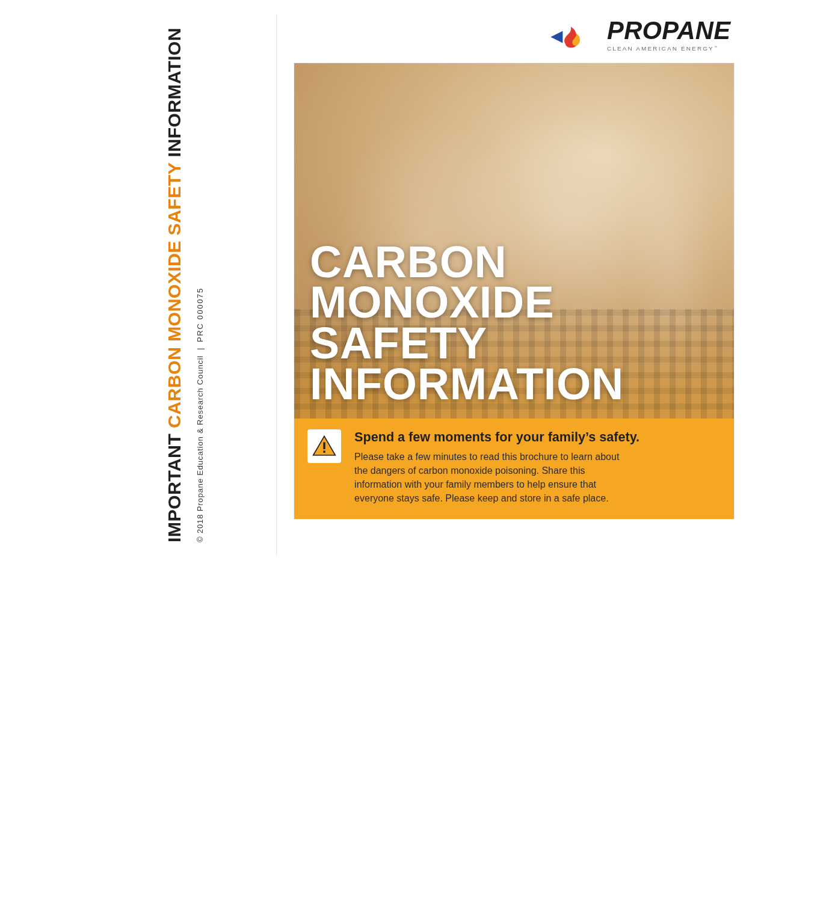Important Carbon Monoxide Safety Information
© 2018 Propane Education & Research Council | PRC 000075
PROPANE
Clean American Energy™
Carbon Monoxide Safety Information
Spend a few moments for your family’s safety.
Please take a few minutes to read this brochure to learn about the dangers of carbon monoxide poisoning. Share this information with your family members to help ensure that everyone stays safe. Please keep and store in a safe place.